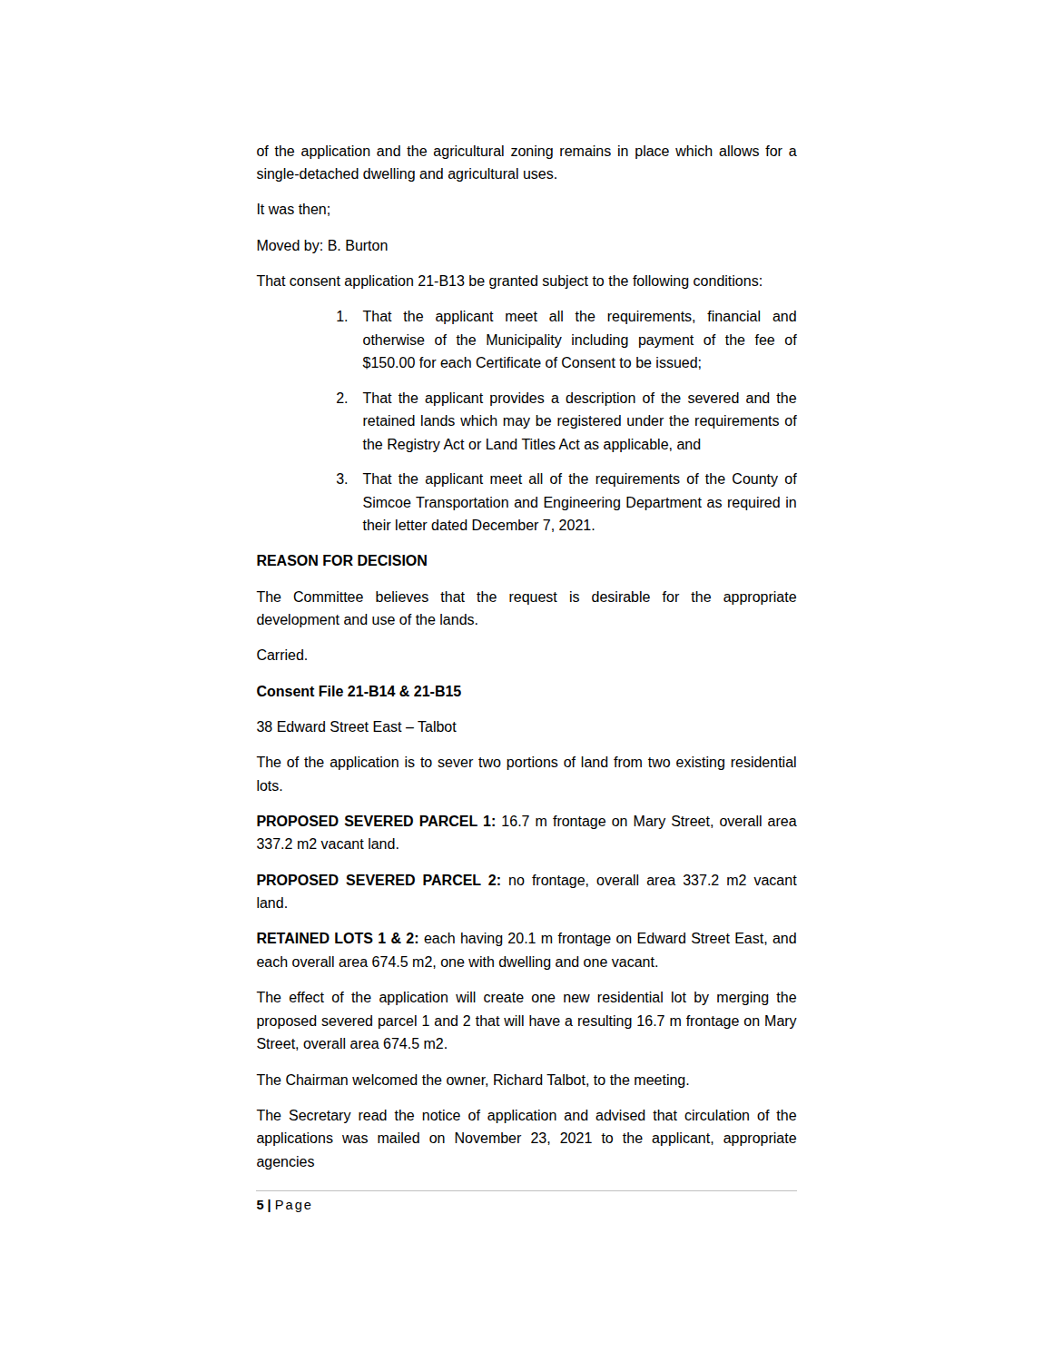of the application and the agricultural zoning remains in place which allows for a single-detached dwelling and agricultural uses.
It was then;
Moved by: B. Burton
That consent application 21-B13 be granted subject to the following conditions:
That the applicant meet all the requirements, financial and otherwise of the Municipality including payment of the fee of $150.00 for each Certificate of Consent to be issued;
That the applicant provides a description of the severed and the retained lands which may be registered under the requirements of the Registry Act or Land Titles Act as applicable, and
That the applicant meet all of the requirements of the County of Simcoe Transportation and Engineering Department as required in their letter dated December 7, 2021.
Reason for Decision
The Committee believes that the request is desirable for the appropriate development and use of the lands.
Carried.
Consent File 21-B14 & 21-B15
38 Edward Street East – Talbot
The of the application is to sever two portions of land from two existing residential lots.
PROPOSED SEVERED PARCEL 1: 16.7 m frontage on Mary Street, overall area 337.2 m2 vacant land.
PROPOSED SEVERED PARCEL 2: no frontage, overall area 337.2 m2 vacant land.
RETAINED LOTS 1 & 2: each having 20.1 m frontage on Edward Street East, and each overall area 674.5 m2, one with dwelling and one vacant.
The effect of the application will create one new residential lot by merging the proposed severed parcel 1 and 2 that will have a resulting 16.7 m frontage on Mary Street, overall area 674.5 m2.
The Chairman welcomed the owner, Richard Talbot, to the meeting.
The Secretary read the notice of application and advised that circulation of the applications was mailed on November 23, 2021 to the applicant, appropriate agencies
5 | Page